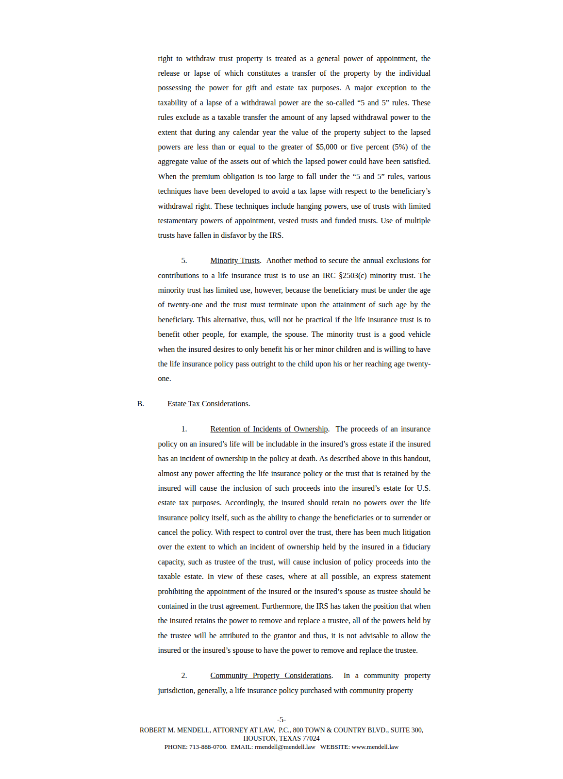right to withdraw trust property is treated as a general power of appointment, the release or lapse of which constitutes a transfer of the property by the individual possessing the power for gift and estate tax purposes. A major exception to the taxability of a lapse of a withdrawal power are the so-called “5 and 5” rules. These rules exclude as a taxable transfer the amount of any lapsed withdrawal power to the extent that during any calendar year the value of the property subject to the lapsed powers are less than or equal to the greater of $5,000 or five percent (5%) of the aggregate value of the assets out of which the lapsed power could have been satisfied. When the premium obligation is too large to fall under the “5 and 5” rules, various techniques have been developed to avoid a tax lapse with respect to the beneficiary’s withdrawal right. These techniques include hanging powers, use of trusts with limited testamentary powers of appointment, vested trusts and funded trusts. Use of multiple trusts have fallen in disfavor by the IRS.
5. Minority Trusts. Another method to secure the annual exclusions for contributions to a life insurance trust is to use an IRC §2503(c) minority trust. The minority trust has limited use, however, because the beneficiary must be under the age of twenty-one and the trust must terminate upon the attainment of such age by the beneficiary. This alternative, thus, will not be practical if the life insurance trust is to benefit other people, for example, the spouse. The minority trust is a good vehicle when the insured desires to only benefit his or her minor children and is willing to have the life insurance policy pass outright to the child upon his or her reaching age twenty-one.
B. Estate Tax Considerations.
1. Retention of Incidents of Ownership. The proceeds of an insurance policy on an insured’s life will be includable in the insured’s gross estate if the insured has an incident of ownership in the policy at death. As described above in this handout, almost any power affecting the life insurance policy or the trust that is retained by the insured will cause the inclusion of such proceeds into the insured’s estate for U.S. estate tax purposes. Accordingly, the insured should retain no powers over the life insurance policy itself, such as the ability to change the beneficiaries or to surrender or cancel the policy. With respect to control over the trust, there has been much litigation over the extent to which an incident of ownership held by the insured in a fiduciary capacity, such as trustee of the trust, will cause inclusion of policy proceeds into the taxable estate. In view of these cases, where at all possible, an express statement prohibiting the appointment of the insured or the insured’s spouse as trustee should be contained in the trust agreement. Furthermore, the IRS has taken the position that when the insured retains the power to remove and replace a trustee, all of the powers held by the trustee will be attributed to the grantor and thus, it is not advisable to allow the insured or the insured’s spouse to have the power to remove and replace the trustee.
2. Community Property Considerations. In a community property jurisdiction, generally, a life insurance policy purchased with community property
-5-
ROBERT M. MENDELL, ATTORNEY AT LAW, P.C., 800 TOWN & COUNTRY BLVD., SUITE 300, HOUSTON, TEXAS 77024
PHONE: 713-888-0700. EMAIL: rmendell@mendell.law WEBSITE: www.mendell.law